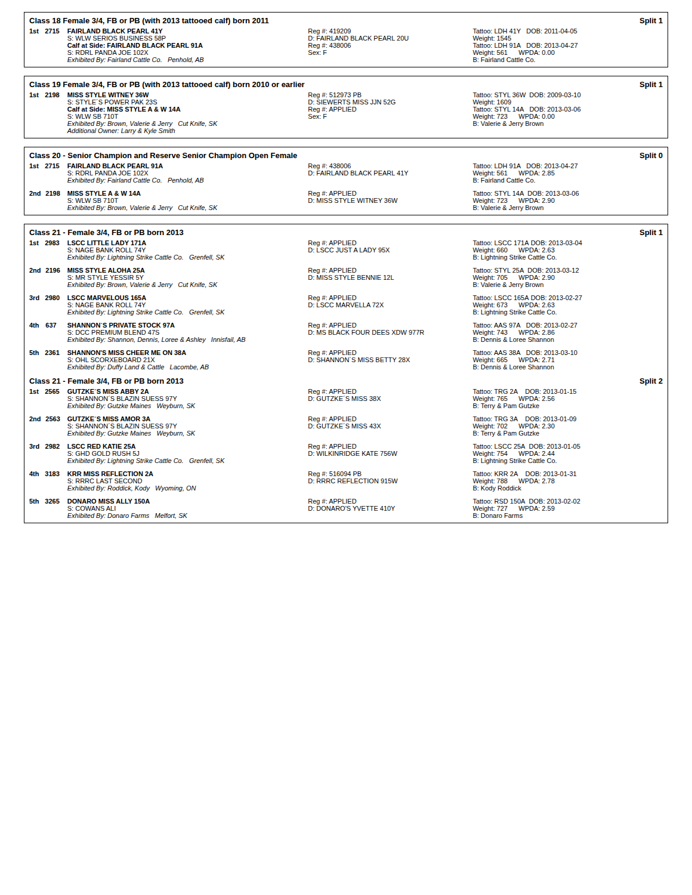Class 18 Female 3/4, FB or PB (with 2013 tattooed calf) born 2011 Split 1
| 1st | 2715 | FAIRLAND BLACK PEARL 41Y | Reg #: 419209 | Tattoo: LDH 41Y DOB: 2011-04-05 |
| | | S: WLW SERIOS BUSINESS 58P | D: FAIRLAND BLACK PEARL 20U | Weight: 1545 |
| | | Calf at Side: FAIRLAND BLACK PEARL 91A | Reg #: 438006 | Tattoo: LDH 91A DOB: 2013-04-27 |
| | | S: RDRL PANDA JOE 102X | Sex: F | Weight: 561 WPDA: 0.00 |
| | | Exhibited By: Fairland Cattle Co. Penhold, AB | B: Fairland Cattle Co. |
Class 19 Female 3/4, FB or PB (with 2013 tattooed calf) born 2010 or earlier Split 1
| 1st | 2198 | MISS STYLE WITNEY 36W | Reg #: 512973 PB | Tattoo: STYL 36W DOB: 2009-03-10 |
| | | S: STYLE´S POWER PAK 23S | D: SIEWERTS MISS JJN 52G | Weight: 1609 |
| | | Calf at Side: MISS STYLE A & W 14A | Reg #: APPLIED | Tattoo: STYL 14A DOB: 2013-03-06 |
| | | S: WLW SB 710T | Sex: F | Weight: 723 WPDA: 0.00 |
| | | Exhibited By: Brown, Valerie & Jerry Cut Knife, SK | B: Valerie & Jerry Brown |
| | | Additional Owner: Larry & Kyle Smith |
Class 20 - Senior Champion and Reserve Senior Champion Open Female Split 0
| 1st | 2715 | FAIRLAND BLACK PEARL 91A | Reg #: 438006 | Tattoo: LDH 91A DOB: 2013-04-27 |
| | | S: RDRL PANDA JOE 102X | D: FAIRLAND BLACK PEARL 41Y | Weight: 561 WPDA: 2.85 |
| | | Exhibited By: Fairland Cattle Co. Penhold, AB | B: Fairland Cattle Co. |
| 2nd | 2198 | MISS STYLE A & W 14A | Reg #: APPLIED | Tattoo: STYL 14A DOB: 2013-03-06 |
| | | S: WLW SB 710T | D: MISS STYLE WITNEY 36W | Weight: 723 WPDA: 2.90 |
| | | Exhibited By: Brown, Valerie & Jerry Cut Knife, SK | B: Valerie & Jerry Brown |
Class 21 - Female 3/4, FB or PB born 2013 Split 1
| 1st | 2983 | LSCC LITTLE LADY 171A | Reg #: APPLIED | Tattoo: LSCC 171A DOB: 2013-03-04 |
| | | S: NAGE BANK ROLL 74Y | D: LSCC JUST A LADY 95X | Weight: 660 WPDA: 2.63 |
| | | Exhibited By: Lightning Strike Cattle Co. Grenfell, SK | B: Lightning Strike Cattle Co. |
| 2nd | 2196 | MISS STYLE ALOHA 25A | Reg #: APPLIED | Tattoo: STYL 25A DOB: 2013-03-12 |
| | | S: MR STYLE YESSIR 5Y | D: MISS STYLE BENNIE 12L | Weight: 705 WPDA: 2.90 |
| | | Exhibited By: Brown, Valerie & Jerry Cut Knife, SK | B: Valerie & Jerry Brown |
| 3rd | 2980 | LSCC MARVELOUS 165A | Reg #: APPLIED | Tattoo: LSCC 165A DOB: 2013-02-27 |
| | | S: NAGE BANK ROLL 74Y | D: LSCC MARVELLA 72X | Weight: 673 WPDA: 2.63 |
| | | Exhibited By: Lightning Strike Cattle Co. Grenfell, SK | B: Lightning Strike Cattle Co. |
| 4th | 637 | SHANNON`S PRIVATE STOCK 97A | Reg #: APPLIED | Tattoo: AAS 97A DOB: 2013-02-27 |
| | | S: DCC PREMIUM BLEND 47S | D: MS BLACK FOUR DEES XDW 977R | Weight: 743 WPDA: 2.86 |
| | | Exhibited By: Shannon, Dennis, Loree & Ashley Innisfail, AB | B: Dennis & Loree Shannon |
| 5th | 2361 | SHANNON'S MISS CHEER ME ON 38A | Reg #: APPLIED | Tattoo: AAS 38A DOB: 2013-03-10 |
| | | S: OHL SCORXEBOARD 21X | D: SHANNON´S MISS BETTY 28X | Weight: 665 WPDA: 2.71 |
| | | Exhibited By: Duffy Land & Cattle Lacombe, AB | B: Dennis & Loree Shannon |
Class 21 - Female 3/4, FB or PB born 2013 Split 2
| 1st | 2565 | GUTZKE´S MISS ABBY 2A | Reg #: APPLIED | Tattoo: TRG 2A DOB: 2013-01-15 |
| | | S: SHANNON´S BLAZIN SUESS 97Y | D: GUTZKE´S MISS 38X | Weight: 765 WPDA: 2.56 |
| | | Exhibited By: Gutzke Maines Weyburn, SK | B: Terry & Pam Gutzke |
| 2nd | 2563 | GUTZKE´S MISS AMOR 3A | Reg #: APPLIED | Tattoo: TRG 3A DOB: 2013-01-09 |
| | | S: SHANNON´S BLAZIN SUESS 97Y | D: GUTZKE´S MISS 43X | Weight: 702 WPDA: 2.30 |
| | | Exhibited By: Gutzke Maines Weyburn, SK | B: Terry & Pam Gutzke |
| 3rd | 2982 | LSCC RED KATIE 25A | Reg #: APPLIED | Tattoo: LSCC 25A DOB: 2013-01-05 |
| | | S: GHD GOLD RUSH 5J | D: WILKINRIDGE KATE 756W | Weight: 754 WPDA: 2.44 |
| | | Exhibited By: Lightning Strike Cattle Co. Grenfell, SK | B: Lightning Strike Cattle Co. |
| 4th | 3183 | KRR MISS REFLECTION 2A | Reg #: 516094 PB | Tattoo: KRR 2A DOB: 2013-01-31 |
| | | S: RRRC LAST SECOND | D: RRRC REFLECTION 915W | Weight: 788 WPDA: 2.78 |
| | | Exhibited By: Roddick, Kody Wyoming, ON | B: Kody Roddick |
| 5th | 3265 | DONARO MISS ALLY 150A | Reg #: APPLIED | Tattoo: RSD 150A DOB: 2013-02-02 |
| | | S: COWANS ALI | D: DONARO'S YVETTE 410Y | Weight: 727 WPDA: 2.59 |
| | | Exhibited By: Donaro Farms Melfort, SK | B: Donaro Farms |